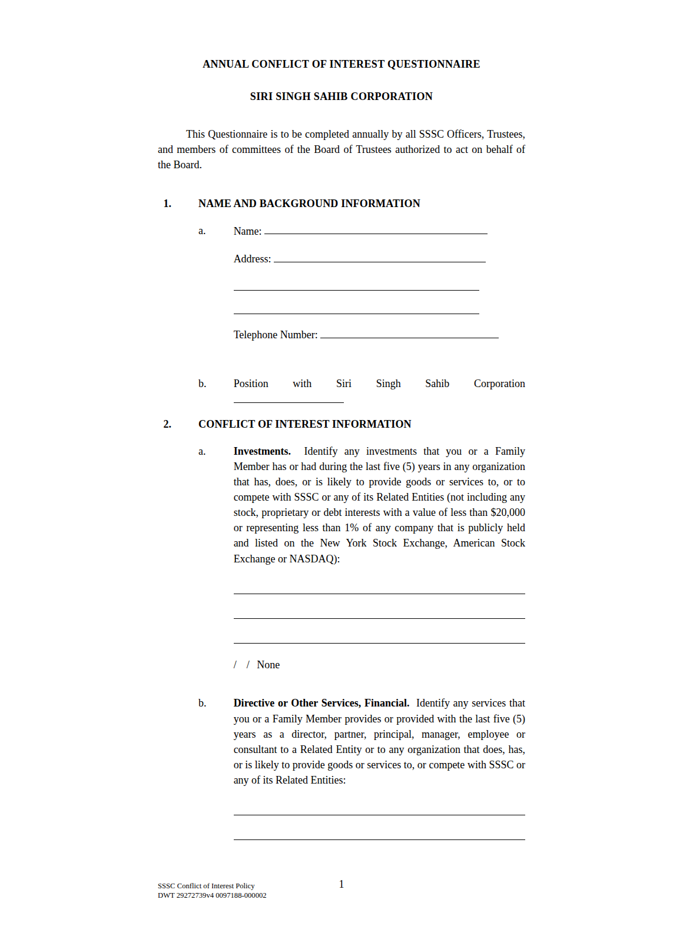ANNUAL CONFLICT OF INTEREST QUESTIONNAIRE
SIRI SINGH SAHIB CORPORATION
This Questionnaire is to be completed annually by all SSSC Officers, Trustees, and members of committees of the Board of Trustees authorized to act on behalf of the Board.
1.
NAME AND BACKGROUND INFORMATION
a.
Name:
Address:
Telephone Number:
b.
Position with Siri Singh Sahib Corporation
2.
CONFLICT OF INTEREST INFORMATION
a.
Investments. Identify any investments that you or a Family Member has or had during the last five (5) years in any organization that has, does, or is likely to provide goods or services to, or to compete with SSSC or any of its Related Entities (not including any stock, proprietary or debt interests with a value of less than $20,000 or representing less than 1% of any company that is publicly held and listed on the New York Stock Exchange, American Stock Exchange or NASDAQ):
/ /None
b.
Directive or Other Services, Financial. Identify any services that you or a Family Member provides or provided with the last five (5) years as a director, partner, principal, manager, employee or consultant to a Related Entity or to any organization that does, has, or is likely to provide goods or services to, or compete with SSSC or any of its Related Entities:
1
SSSC Conflict of Interest Policy
DWT 29272739v4 0097188-000002